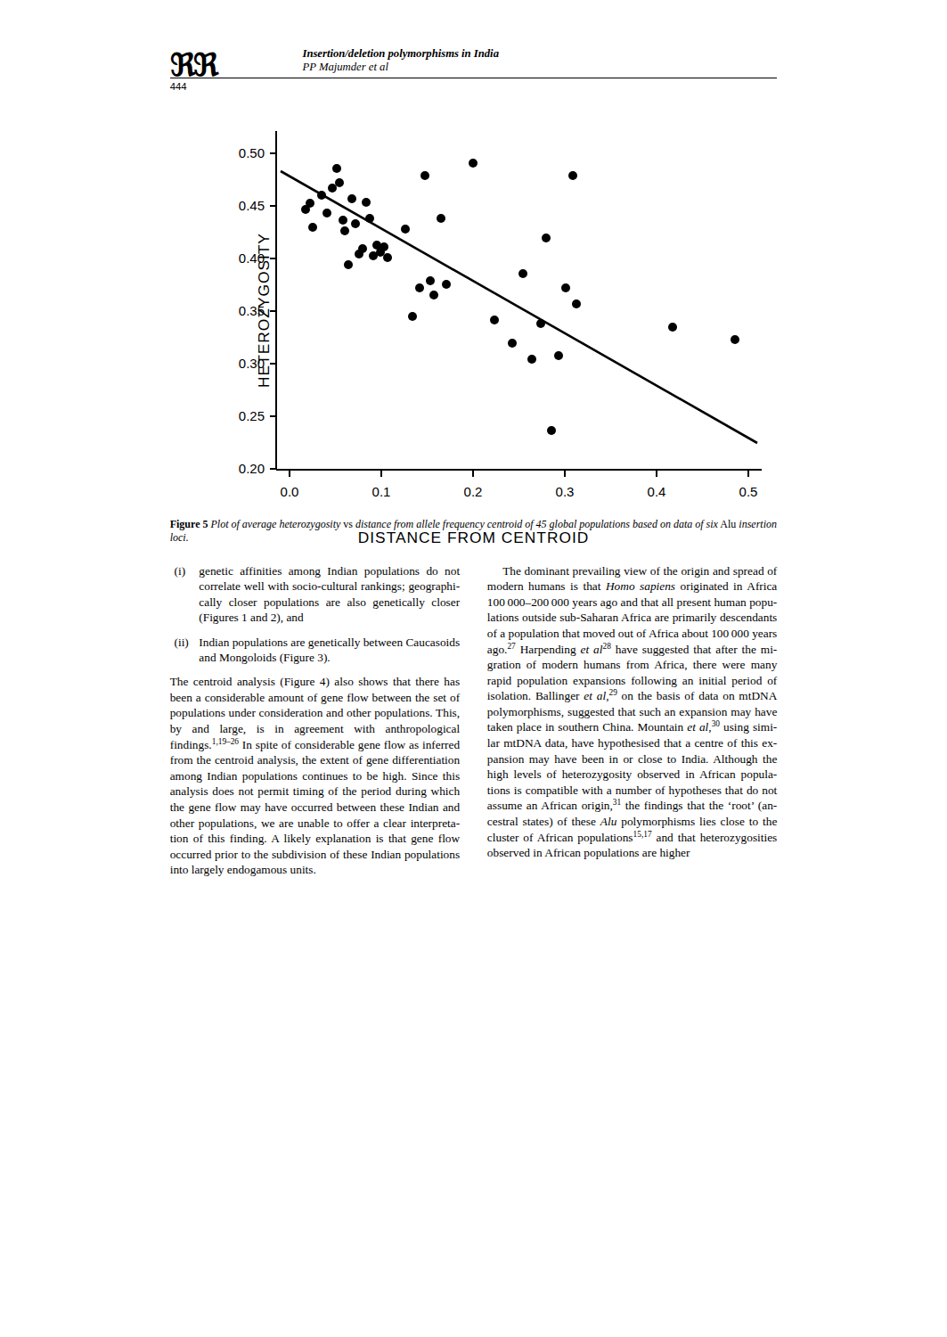ℜℜ
Insertion/deletion polymorphisms in India
PP Majumder et al
444
HETEROZYGOSITY
0.50 0.45 0.40 0.35 0.30 0.25 0.20 0.0 0.1 0.2 0.3 0.4 0.5
DISTANCE FROM CENTROID
Figure 5 Plot of average heterozygosity vs distance from allele frequency centroid of 45 global populations based on data of six Alu insertion loci.
(i) genetic affinities among Indian populations do not correlate well with socio-cultural rankings; geographically closer populations are also genetically closer (Figures 1 and 2), and
(ii) Indian populations are genetically between Caucasoids and Mongoloids (Figure 3).
The centroid analysis (Figure 4) also shows that there has been a considerable amount of gene flow between the set of populations under consideration and other populations. This, by and large, is in agreement with anthropological findings.1,19–26 In spite of considerable gene flow as inferred from the centroid analysis, the extent of gene differentiation among Indian populations continues to be high. Since this analysis does not permit timing of the period during which the gene flow may have occurred between these Indian and other populations, we are unable to offer a clear interpretation of this finding. A likely explanation is that gene flow occurred prior to the subdivision of these Indian populations into largely endogamous units.
The dominant prevailing view of the origin and spread of modern humans is that Homo sapiens originated in Africa 100 000–200 000 years ago and that all present human populations outside sub-Saharan Africa are primarily descendants of a population that moved out of Africa about 100 000 years ago.27 Harpending et al28 have suggested that after the migration of modern humans from Africa, there were many rapid population expansions following an initial period of isolation. Ballinger et al,29 on the basis of data on mtDNA polymorphisms, suggested that such an expansion may have taken place in southern China. Mountain et al,30 using similar mtDNA data, have hypothesised that a centre of this expansion may have been in or close to India. Although the high levels of heterozygosity observed in African populations is compatible with a number of hypotheses that do not assume an African origin,31 the findings that the ‘root’ (ancestral states) of these Alu polymorphisms lies close to the cluster of African populations15,17 and that heterozygosities observed in African populations are higher